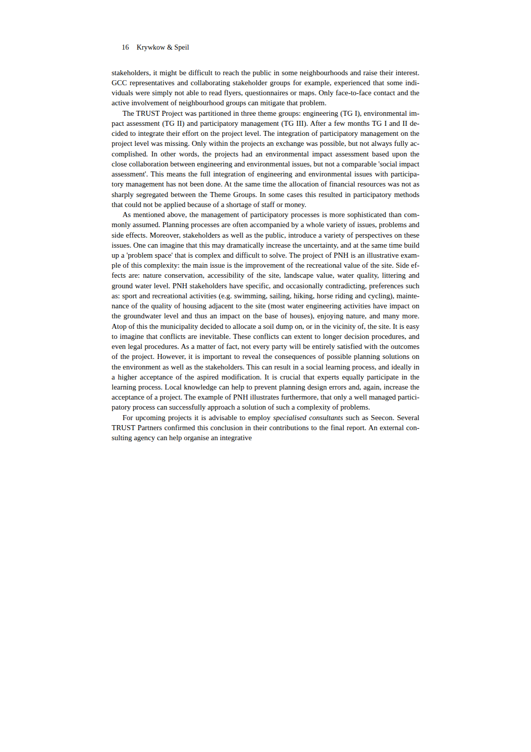16 Krywkow & Speil
stakeholders, it might be difficult to reach the public in some neighbourhoods and raise their interest. GCC representatives and collaborating stakeholder groups for example, experienced that some individuals were simply not able to read flyers, questionnaires or maps. Only face-to-face contact and the active involvement of neighbourhood groups can mitigate that problem.
The TRUST Project was partitioned in three theme groups: engineering (TG I), environmental impact assessment (TG II) and participatory management (TG III). After a few months TG I and II decided to integrate their effort on the project level. The integration of participatory management on the project level was missing. Only within the projects an exchange was possible, but not always fully accomplished. In other words, the projects had an environmental impact assessment based upon the close collaboration between engineering and environmental issues, but not a comparable 'social impact assessment'. This means the full integration of engineering and environmental issues with participatory management has not been done. At the same time the allocation of financial resources was not as sharply segregated between the Theme Groups. In some cases this resulted in participatory methods that could not be applied because of a shortage of staff or money.
As mentioned above, the management of participatory processes is more sophisticated than commonly assumed. Planning processes are often accompanied by a whole variety of issues, problems and side effects. Moreover, stakeholders as well as the public, introduce a variety of perspectives on these issues. One can imagine that this may dramatically increase the uncertainty, and at the same time build up a 'problem space' that is complex and difficult to solve. The project of PNH is an illustrative example of this complexity: the main issue is the improvement of the recreational value of the site. Side effects are: nature conservation, accessibility of the site, landscape value, water quality, littering and ground water level. PNH stakeholders have specific, and occasionally contradicting, preferences such as: sport and recreational activities (e.g. swimming, sailing, hiking, horse riding and cycling), maintenance of the quality of housing adjacent to the site (most water engineering activities have impact on the groundwater level and thus an impact on the base of houses), enjoying nature, and many more. Atop of this the municipality decided to allocate a soil dump on, or in the vicinity of, the site. It is easy to imagine that conflicts are inevitable. These conflicts can extent to longer decision procedures, and even legal procedures. As a matter of fact, not every party will be entirely satisfied with the outcomes of the project. However, it is important to reveal the consequences of possible planning solutions on the environment as well as the stakeholders. This can result in a social learning process, and ideally in a higher acceptance of the aspired modification. It is crucial that experts equally participate in the learning process. Local knowledge can help to prevent planning design errors and, again, increase the acceptance of a project. The example of PNH illustrates furthermore, that only a well managed participatory process can successfully approach a solution of such a complexity of problems.
For upcoming projects it is advisable to employ specialised consultants such as Seecon. Several TRUST Partners confirmed this conclusion in their contributions to the final report. An external consulting agency can help organise an integrative